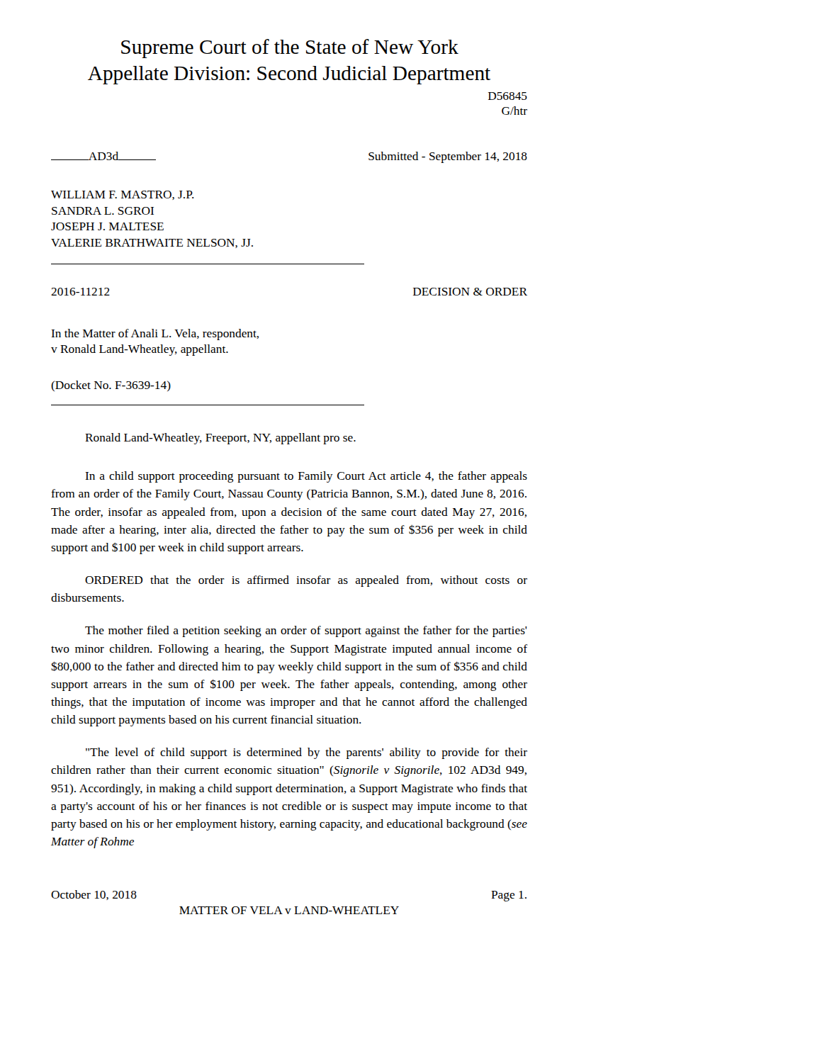Supreme Court of the State of New York Appellate Division: Second Judicial Department
D56845
G/htr
AD3d
Submitted - September 14, 2018
WILLIAM F. MASTRO, J.P.
SANDRA L. SGROI
JOSEPH J. MALTESE
VALERIE BRATHWAITE NELSON, JJ.
2016-11212
DECISION & ORDER
In the Matter of Anali L. Vela, respondent,
v Ronald Land-Wheatley, appellant.
(Docket No. F-3639-14)
Ronald Land-Wheatley, Freeport, NY, appellant pro se.
In a child support proceeding pursuant to Family Court Act article 4, the father appeals from an order of the Family Court, Nassau County (Patricia Bannon, S.M.), dated June 8, 2016. The order, insofar as appealed from, upon a decision of the same court dated May 27, 2016, made after a hearing, inter alia, directed the father to pay the sum of $356 per week in child support and $100 per week in child support arrears.
ORDERED that the order is affirmed insofar as appealed from, without costs or disbursements.
The mother filed a petition seeking an order of support against the father for the parties' two minor children. Following a hearing, the Support Magistrate imputed annual income of $80,000 to the father and directed him to pay weekly child support in the sum of $356 and child support arrears in the sum of $100 per week. The father appeals, contending, among other things, that the imputation of income was improper and that he cannot afford the challenged child support payments based on his current financial situation.
"The level of child support is determined by the parents' ability to provide for their children rather than their current economic situation" (Signorile v Signorile, 102 AD3d 949, 951). Accordingly, in making a child support determination, a Support Magistrate who finds that a party's account of his or her finances is not credible or is suspect may impute income to that party based on his or her employment history, earning capacity, and educational background (see Matter of Rohme
October 10, 2018
Page 1.
MATTER OF VELA v LAND-WHEATLEY